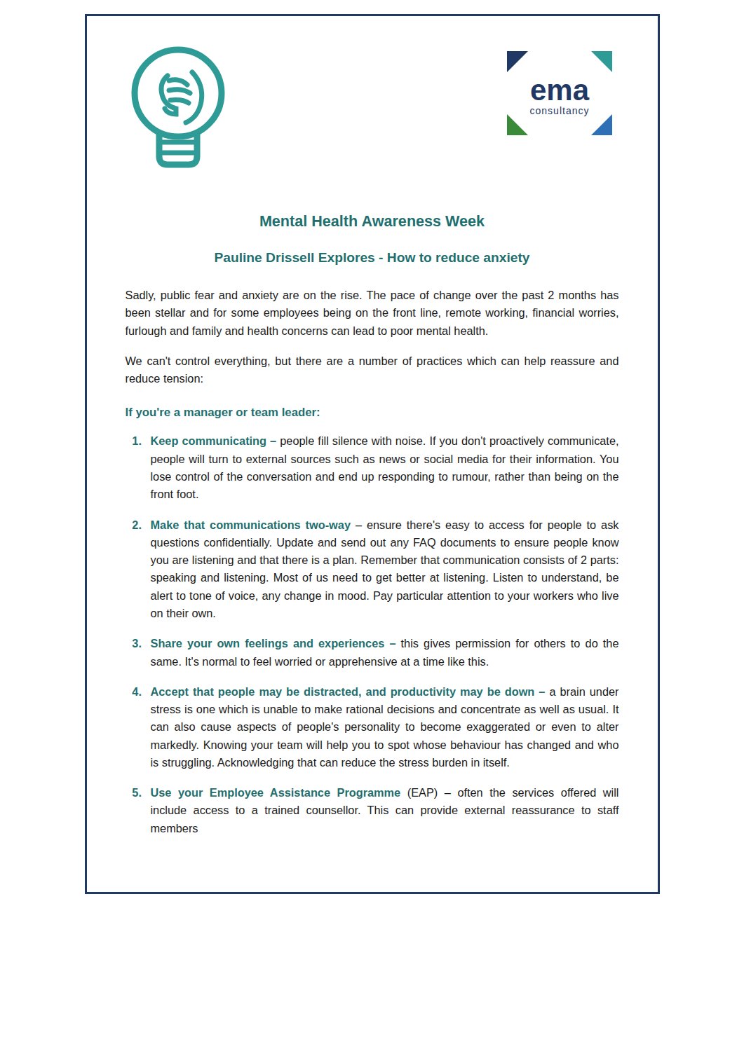ema consultancy
Mental Health Awareness Week
Pauline Drissell Explores - How to reduce anxiety
Sadly, public fear and anxiety are on the rise. The pace of change over the past 2 months has been stellar and for some employees being on the front line, remote working, financial worries, furlough and family and health concerns can lead to poor mental health.
We can't control everything, but there are a number of practices which can help reassure and reduce tension:
If you're a manager or team leader:
Keep communicating – people fill silence with noise. If you don't proactively communicate, people will turn to external sources such as news or social media for their information. You lose control of the conversation and end up responding to rumour, rather than being on the front foot.
Make that communications two-way – ensure there's easy to access for people to ask questions confidentially. Update and send out any FAQ documents to ensure people know you are listening and that there is a plan. Remember that communication consists of 2 parts: speaking and listening. Most of us need to get better at listening. Listen to understand, be alert to tone of voice, any change in mood. Pay particular attention to your workers who live on their own.
Share your own feelings and experiences – this gives permission for others to do the same. It's normal to feel worried or apprehensive at a time like this.
Accept that people may be distracted, and productivity may be down – a brain under stress is one which is unable to make rational decisions and concentrate as well as usual. It can also cause aspects of people's personality to become exaggerated or even to alter markedly. Knowing your team will help you to spot whose behaviour has changed and who is struggling. Acknowledging that can reduce the stress burden in itself.
Use your Employee Assistance Programme (EAP) – often the services offered will include access to a trained counsellor. This can provide external reassurance to staff members